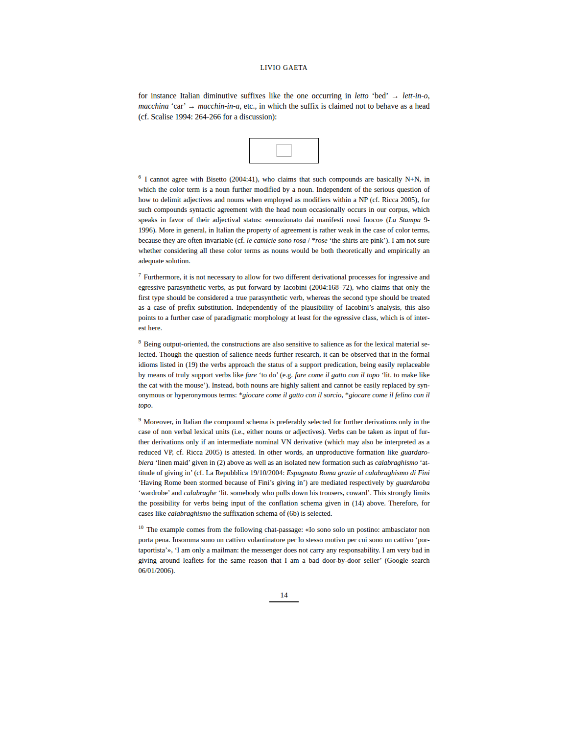LIVIO GAETA
for instance Italian diminutive suffixes like the one occurring in letto ‘bed’ → lett-in-o, macchina ‘car’ → macchin-in-a, etc., in which the suffix is claimed not to behave as a head (cf. Scalise 1994: 264-266 for a discussion):
6 I cannot agree with Bisetto (2004:41), who claims that such compounds are basically N+N, in which the color term is a noun further modified by a noun. Independent of the serious question of how to delimit adjectives and nouns when employed as modifiers within a NP (cf. Ricca 2005), for such compounds syntactic agreement with the head noun occasionally occurs in our corpus, which speaks in favor of their adjectival status: «emozionato dai manifesti rossi fuoco» (La Stampa 9-1996). More in general, in Italian the property of agreement is rather weak in the case of color terms, because they are often invariable (cf. le camicie sono rosa / *rose ‘the shirts are pink’). I am not sure whether considering all these color terms as nouns would be both theoretically and empirically an adequate solution.
7 Furthermore, it is not necessary to allow for two different derivational processes for ingressive and egressive parasynthetic verbs, as put forward by Iacobini (2004:168–72), who claims that only the first type should be considered a true parasynthetic verb, whereas the second type should be treated as a case of prefix substitution. Independently of the plausibility of Iacobini’s analysis, this also points to a further case of paradigmatic morphology at least for the egressive class, which is of interest here.
8 Being output-oriented, the constructions are also sensitive to salience as for the lexical material selected. Though the question of salience needs further research, it can be observed that in the formal idioms listed in (19) the verbs approach the status of a support predication, being easily replaceable by means of truly support verbs like fare ‘to do’ (e.g. fare come il gatto con il topo ‘lit. to make like the cat with the mouse’). Instead, both nouns are highly salient and cannot be easily replaced by synonymous or hyperonymous terms: *giocare come il gatto con il sorcio, *giocare come il felino con il topo.
9 Moreover, in Italian the compound schema is preferably selected for further derivations only in the case of non verbal lexical units (i.e., either nouns or adjectives). Verbs can be taken as input of further derivations only if an intermediate nominal VN derivative (which may also be interpreted as a reduced VP, cf. Ricca 2005) is attested. In other words, an unproductive formation like guardarobiera ‘linen maid’ given in (2) above as well as an isolated new formation such as calabraghismo ‘attitude of giving in’ (cf. La Repubblica 19/10/2004: Espugnata Roma grazie al calabraghismo di Fini ‘Having Rome been stormed because of Fini’s giving in’) are mediated respectively by guardaroba ‘wardrobe’ and calabraghe ‘lit. somebody who pulls down his trousers, coward’. This strongly limits the possibility for verbs being input of the conflation schema given in (14) above. Therefore, for cases like calabraghismo the suffixation schema of (6b) is selected.
10 The example comes from the following chat-passage: «Io sono solo un postino: ambasciator non porta pena. Insomma sono un cattivo volantinatore per lo stesso motivo per cui sono un cattivo ‘portaportista’», ‘I am only a mailman: the messenger does not carry any responsability. I am very bad in giving around leaflets for the same reason that I am a bad door-by-door seller’ (Google search 06/01/2006).
14